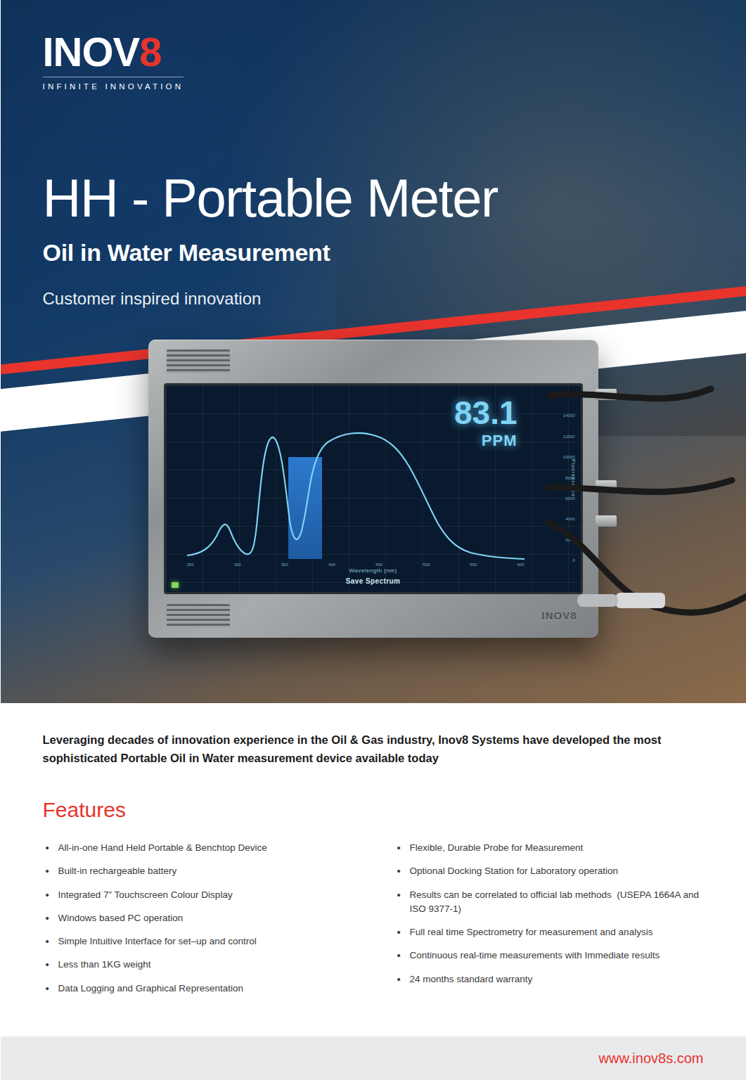INOV8
INFINITE INNOVATION
HH - Portable Meter
Oil in Water Measurement
Customer inspired innovation
83.1
PPM
14000 14000 12000 10000 8000 6000 4000 2000 0 Fluorescence
250300350400 450500550600
Wavelength (nm)
Save Spectrum
INOV8
Leveraging decades of innovation experience in the Oil & Gas industry, Inov8 Systems have developed the most sophisticated Portable Oil in Water measurement device available today
Features
All-in-one Hand Held Portable & Benchtop Device
Built-in rechargeable battery
Integrated 7” Touchscreen Colour Display
Windows based PC operation
Simple Intuitive Interface for set–up and control
Less than 1KG weight
Data Logging and Graphical Representation
Flexible, Durable Probe for Measurement
Optional Docking Station for Laboratory operation
Results can be correlated to official lab methods (USEPA 1664A and ISO 9377-1)
Full real time Spectrometry for measurement and analysis
Continuous real-time measurements with Immediate results
24 months standard warranty
www.inov8s.com